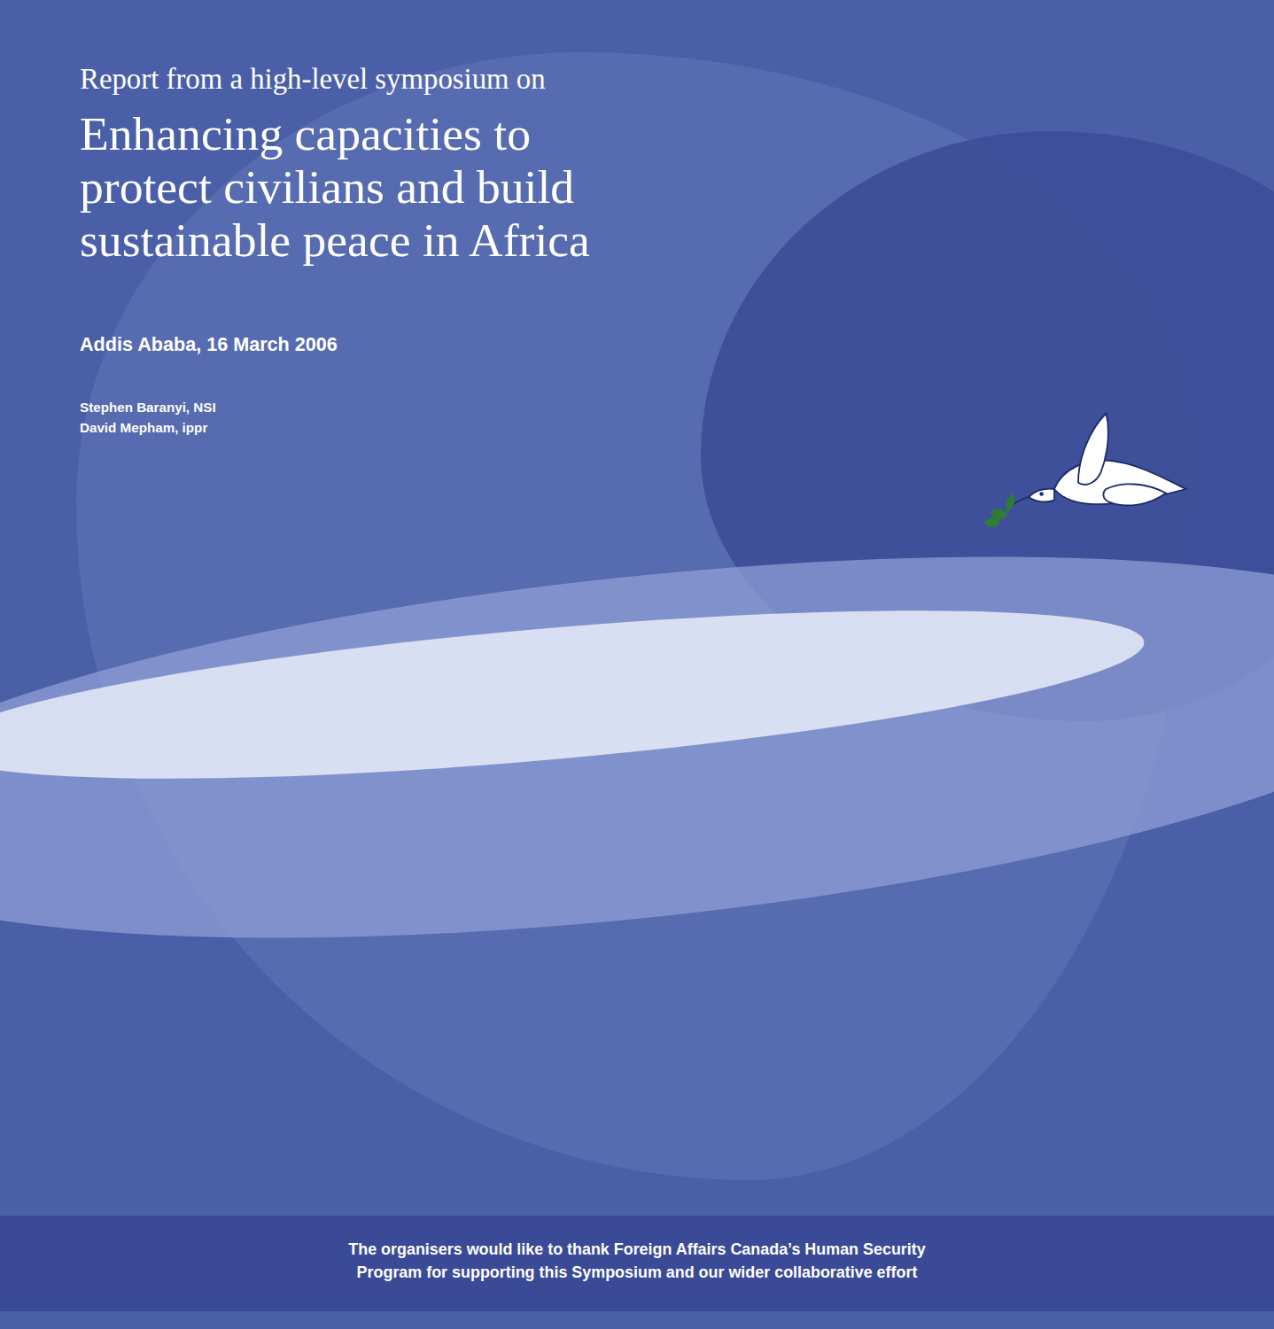Report from a high-level symposium on
Enhancing capacities to protect civilians and build sustainable peace in Africa
Addis Ababa, 16 March 2006
Stephen Baranyi, NSI David Mepham, ippr
The organisers would like to thank Foreign Affairs Canada’s Human Security Program for supporting this Symposium and our wider collaborative effort